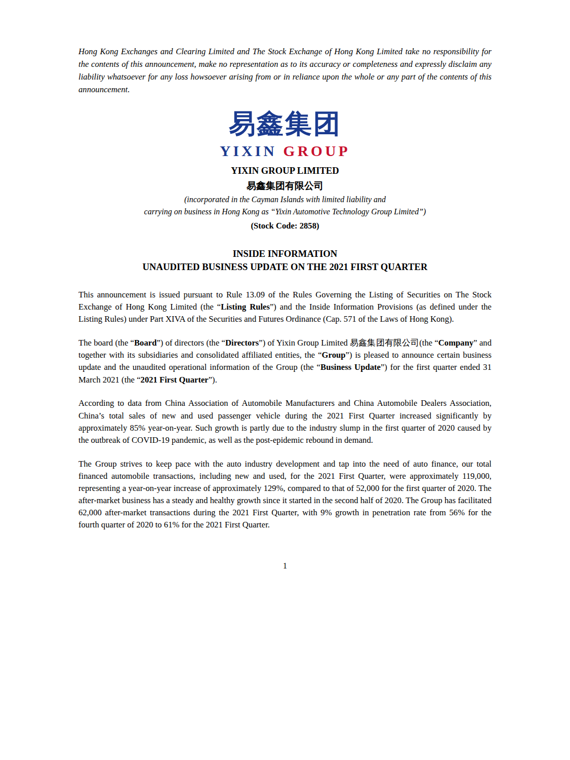Hong Kong Exchanges and Clearing Limited and The Stock Exchange of Hong Kong Limited take no responsibility for the contents of this announcement, make no representation as to its accuracy or completeness and expressly disclaim any liability whatsoever for any loss howsoever arising from or in reliance upon the whole or any part of the contents of this announcement.
易鑫集团
YIXIN GROUP
YIXIN GROUP LIMITED
易鑫集团有限公司
(incorporated in the Cayman Islands with limited liability and
carrying on business in Hong Kong as “Yixin Automotive Technology Group Limited”)
(Stock Code: 2858)
INSIDE INFORMATION
UNAUDITED BUSINESS UPDATE ON THE 2021 FIRST QUARTER
This announcement is issued pursuant to Rule 13.09 of the Rules Governing the Listing of Securities on The Stock Exchange of Hong Kong Limited (the “Listing Rules”) and the Inside Information Provisions (as defined under the Listing Rules) under Part XIVA of the Securities and Futures Ordinance (Cap. 571 of the Laws of Hong Kong).
The board (the “Board”) of directors (the “Directors”) of Yixin Group Limited 易鑫集团有限公司(the “Company” and together with its subsidiaries and consolidated affiliated entities, the “Group”) is pleased to announce certain business update and the unaudited operational information of the Group (the “Business Update”) for the first quarter ended 31 March 2021 (the “2021 First Quarter”).
According to data from China Association of Automobile Manufacturers and China Automobile Dealers Association, China’s total sales of new and used passenger vehicle during the 2021 First Quarter increased significantly by approximately 85% year-on-year. Such growth is partly due to the industry slump in the first quarter of 2020 caused by the outbreak of COVID-19 pandemic, as well as the post-epidemic rebound in demand.
The Group strives to keep pace with the auto industry development and tap into the need of auto finance, our total financed automobile transactions, including new and used, for the 2021 First Quarter, were approximately 119,000, representing a year-on-year increase of approximately 129%, compared to that of 52,000 for the first quarter of 2020. The after-market business has a steady and healthy growth since it started in the second half of 2020. The Group has facilitated 62,000 after-market transactions during the 2021 First Quarter, with 9% growth in penetration rate from 56% for the fourth quarter of 2020 to 61% for the 2021 First Quarter.
1